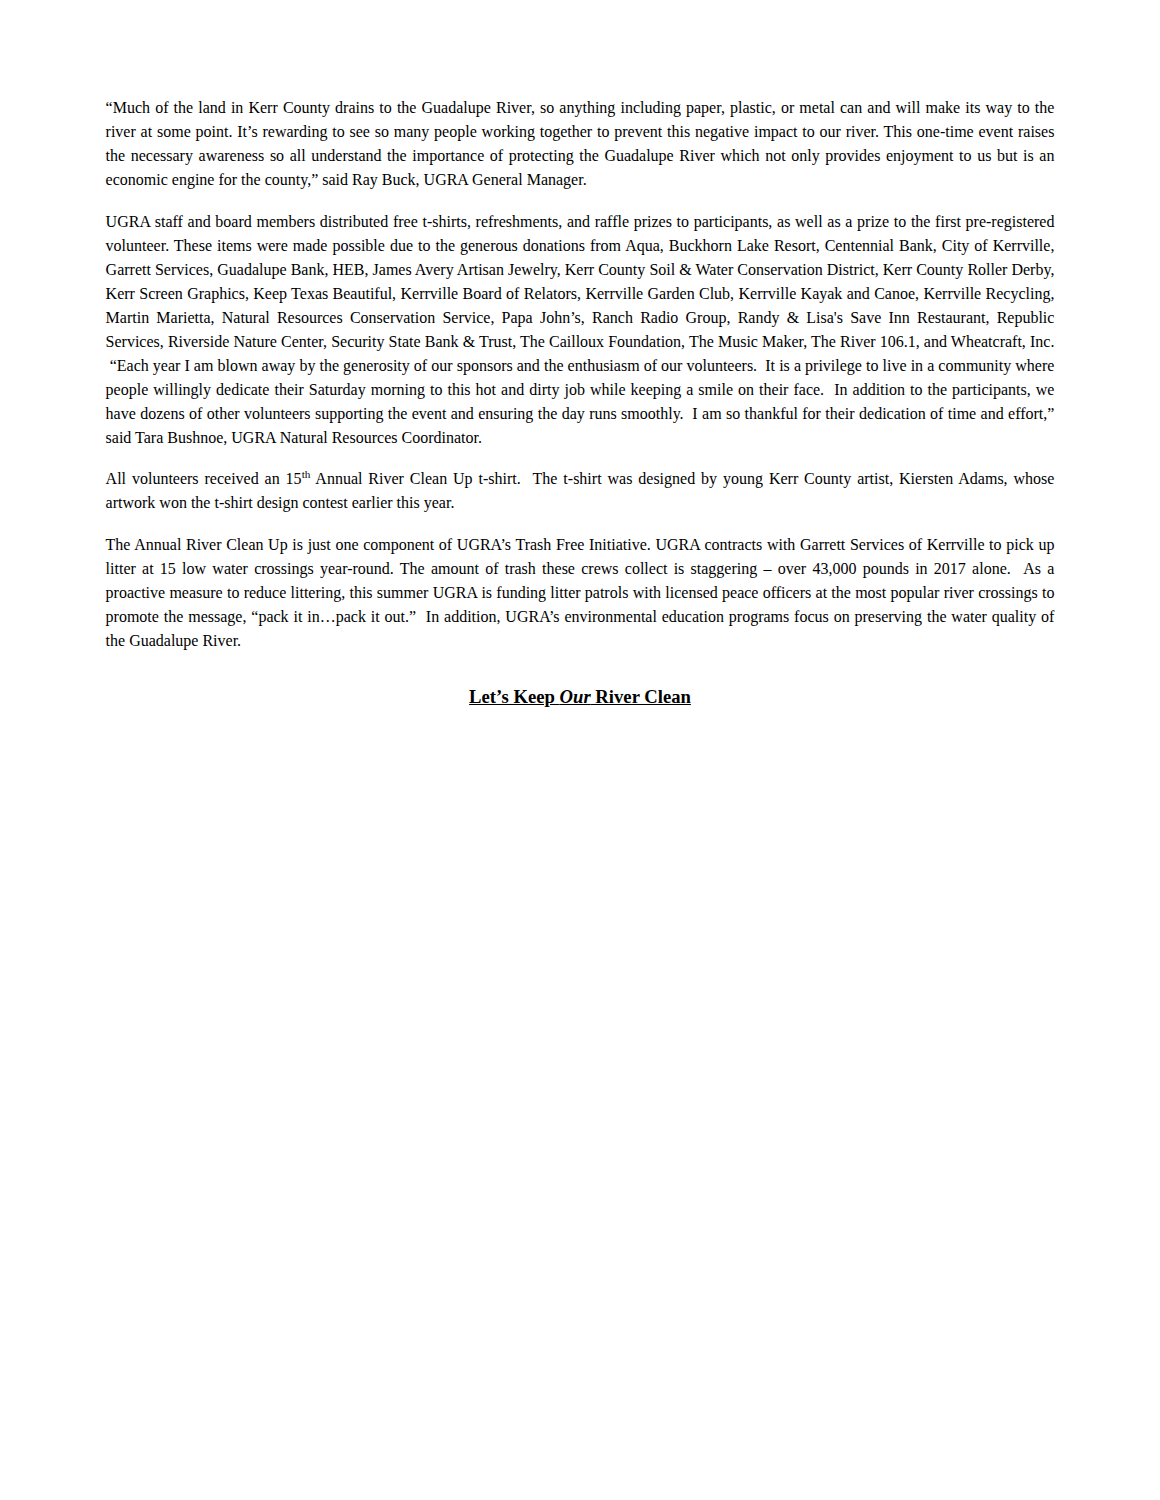“Much of the land in Kerr County drains to the Guadalupe River, so anything including paper, plastic, or metal can and will make its way to the river at some point. It’s rewarding to see so many people working together to prevent this negative impact to our river. This one-time event raises the necessary awareness so all understand the importance of protecting the Guadalupe River which not only provides enjoyment to us but is an economic engine for the county,” said Ray Buck, UGRA General Manager.
UGRA staff and board members distributed free t-shirts, refreshments, and raffle prizes to participants, as well as a prize to the first pre-registered volunteer. These items were made possible due to the generous donations from Aqua, Buckhorn Lake Resort, Centennial Bank, City of Kerrville, Garrett Services, Guadalupe Bank, HEB, James Avery Artisan Jewelry, Kerr County Soil & Water Conservation District, Kerr County Roller Derby, Kerr Screen Graphics, Keep Texas Beautiful, Kerrville Board of Relators, Kerrville Garden Club, Kerrville Kayak and Canoe, Kerrville Recycling, Martin Marietta, Natural Resources Conservation Service, Papa John’s, Ranch Radio Group, Randy & Lisa's Save Inn Restaurant, Republic Services, Riverside Nature Center, Security State Bank & Trust, The Cailloux Foundation, The Music Maker, The River 106.1, and Wheatcraft, Inc. “Each year I am blown away by the generosity of our sponsors and the enthusiasm of our volunteers. It is a privilege to live in a community where people willingly dedicate their Saturday morning to this hot and dirty job while keeping a smile on their face. In addition to the participants, we have dozens of other volunteers supporting the event and ensuring the day runs smoothly. I am so thankful for their dedication of time and effort,” said Tara Bushnoe, UGRA Natural Resources Coordinator.
All volunteers received an 15th Annual River Clean Up t-shirt. The t-shirt was designed by young Kerr County artist, Kiersten Adams, whose artwork won the t-shirt design contest earlier this year.
The Annual River Clean Up is just one component of UGRA’s Trash Free Initiative. UGRA contracts with Garrett Services of Kerrville to pick up litter at 15 low water crossings year-round. The amount of trash these crews collect is staggering – over 43,000 pounds in 2017 alone. As a proactive measure to reduce littering, this summer UGRA is funding litter patrols with licensed peace officers at the most popular river crossings to promote the message, “pack it in…pack it out.” In addition, UGRA’s environmental education programs focus on preserving the water quality of the Guadalupe River.
Let’s Keep Our River Clean